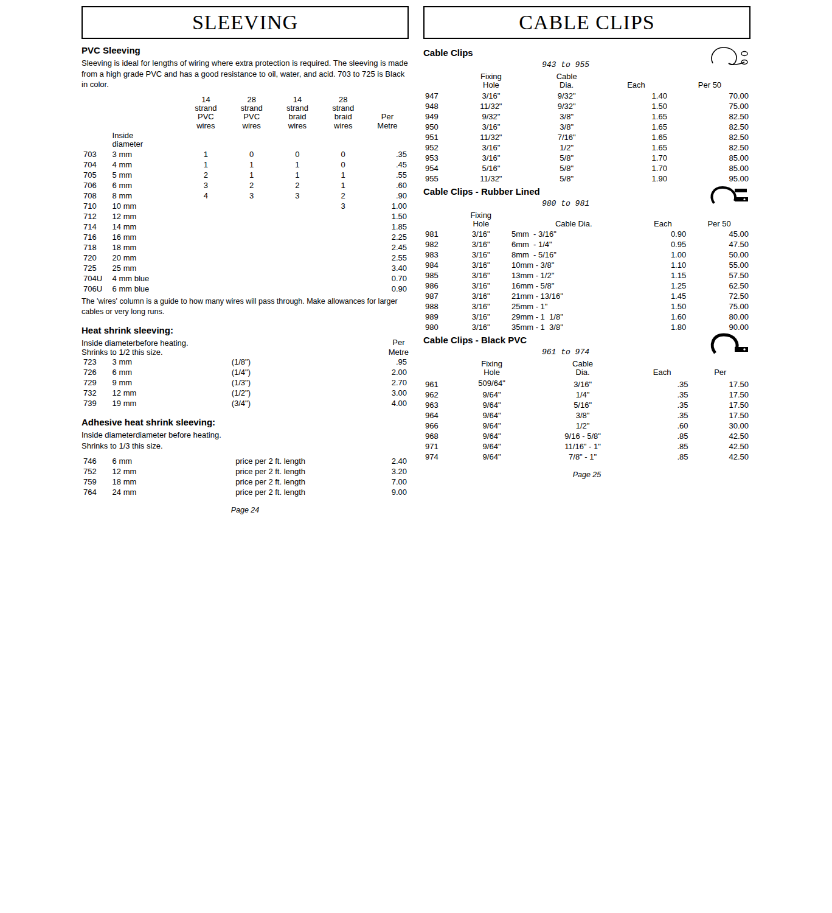SLEEVING
PVC Sleeving
Sleeving is ideal for lengths of wiring where extra protection is required. The sleeving is made from a high grade PVC and has a good resistance to oil, water, and acid. 703 to 725 is Black in color.
| | | 14 strand PVC wires | 28 strand PVC wires | 14 strand braid wires | 28 strand braid wires | Per Metre |
| --- | --- | --- | --- | --- | --- | --- |
| | Inside diameter | |
| 703 | 3 mm | 1 | 0 | 0 | 0 | .35 |
| 704 | 4 mm | 1 | 1 | 1 | 0 | .45 |
| 705 | 5 mm | 2 | 1 | 1 | 1 | .55 |
| 706 | 6 mm | 3 | 2 | 2 | 1 | .60 |
| 708 | 8 mm | 4 | 3 | 3 | 2 | .90 |
| 710 | 10 mm | | | | 3 | 1.00 |
| 712 | 12 mm | | | | | 1.50 |
| 714 | 14 mm | | | | | 1.85 |
| 716 | 16 mm | | | | | 2.25 |
| 718 | 18 mm | | | | | 2.45 |
| 720 | 20 mm | | | | | 2.55 |
| 725 | 25 mm | | | | | 3.40 |
| 704U | 4 mm blue | | | | | 0.70 |
| 706U | 6 mm blue | | | | | 0.90 |
The 'wires' column is a guide to how many wires will pass through. Make allowances for larger cables or very long runs.
Heat shrink sleeving:
Inside diameterbefore heating.
Shrinks to 1/2 this size.
Per
Metre
| 723 | 3 mm | (1/8") | .95 |
| 726 | 6 mm | (1/4") | 2.00 |
| 729 | 9 mm | (1/3") | 2.70 |
| 732 | 12 mm | (1/2") | 3.00 |
| 739 | 19 mm | (3/4") | 4.00 |
Adhesive heat shrink sleeving:
Inside diameterdiameter before heating.
Shrinks to 1/3 this size.
| 746 | 6 mm | price per 2 ft. length | 2.40 |
| 752 | 12 mm | price per 2 ft. length | 3.20 |
| 759 | 18 mm | price per 2 ft. length | 7.00 |
| 764 | 24 mm | price per 2 ft. length | 9.00 |
Page 24
CABLE CLIPS
Cable Clips
943 to 955
| | Fixing Hole | Cable Dia. | Each | Per 50 |
| --- | --- | --- | --- | --- |
| 947 | 3/16" | 9/32" | 1.40 | 70.00 |
| 948 | 11/32" | 9/32" | 1.50 | 75.00 |
| 949 | 9/32" | 3/8" | 1.65 | 82.50 |
| 950 | 3/16" | 3/8" | 1.65 | 82.50 |
| 951 | 11/32" | 7/16" | 1.65 | 82.50 |
| 952 | 3/16" | 1/2" | 1.65 | 82.50 |
| 953 | 3/16" | 5/8" | 1.70 | 85.00 |
| 954 | 5/16" | 5/8" | 1.70 | 85.00 |
| 955 | 11/32" | 5/8" | 1.90 | 95.00 |
Cable Clips - Rubber Lined
980 to 981
| | Fixing Hole | Cable Dia. | Each | Per 50 |
| --- | --- | --- | --- | --- |
| 981 | 3/16" | 5mm - 3/16" | 0.90 | 45.00 |
| 982 | 3/16" | 6mm - 1/4" | 0.95 | 47.50 |
| 983 | 3/16" | 8mm - 5/16" | 1.00 | 50.00 |
| 984 | 3/16" | 10mm - 3/8" | 1.10 | 55.00 |
| 985 | 3/16" | 13mm - 1/2" | 1.15 | 57.50 |
| 986 | 3/16" | 16mm - 5/8" | 1.25 | 62.50 |
| 987 | 3/16" | 21mm - 13/16" | 1.45 | 72.50 |
| 988 | 3/16" | 25mm - 1" | 1.50 | 75.00 |
| 989 | 3/16" | 29mm - 1 1/8" | 1.60 | 80.00 |
| 980 | 3/16" | 35mm - 1 3/8" | 1.80 | 90.00 |
Cable Clips - Black PVC
961 to 974
| | Fixing Hole | Cable Dia. | Each | Per |
| --- | --- | --- | --- | --- |
| 961 | 50 9/64" | 3/16" | .35 | 17.50 |
| 962 | 9/64" | 1/4" | .35 | 17.50 |
| 963 | 9/64" | 5/16" | .35 | 17.50 |
| 964 | 9/64" | 3/8" | .35 | 17.50 |
| 966 | 9/64" | 1/2" | .60 | 30.00 |
| 968 | 9/64" | 9/16 - 5/8" | .85 | 42.50 |
| 971 | 9/64" | 11/16" - 1" | .85 | 42.50 |
| 974 | 9/64" | 7/8" - 1" | .85 | 42.50 |
Page 25